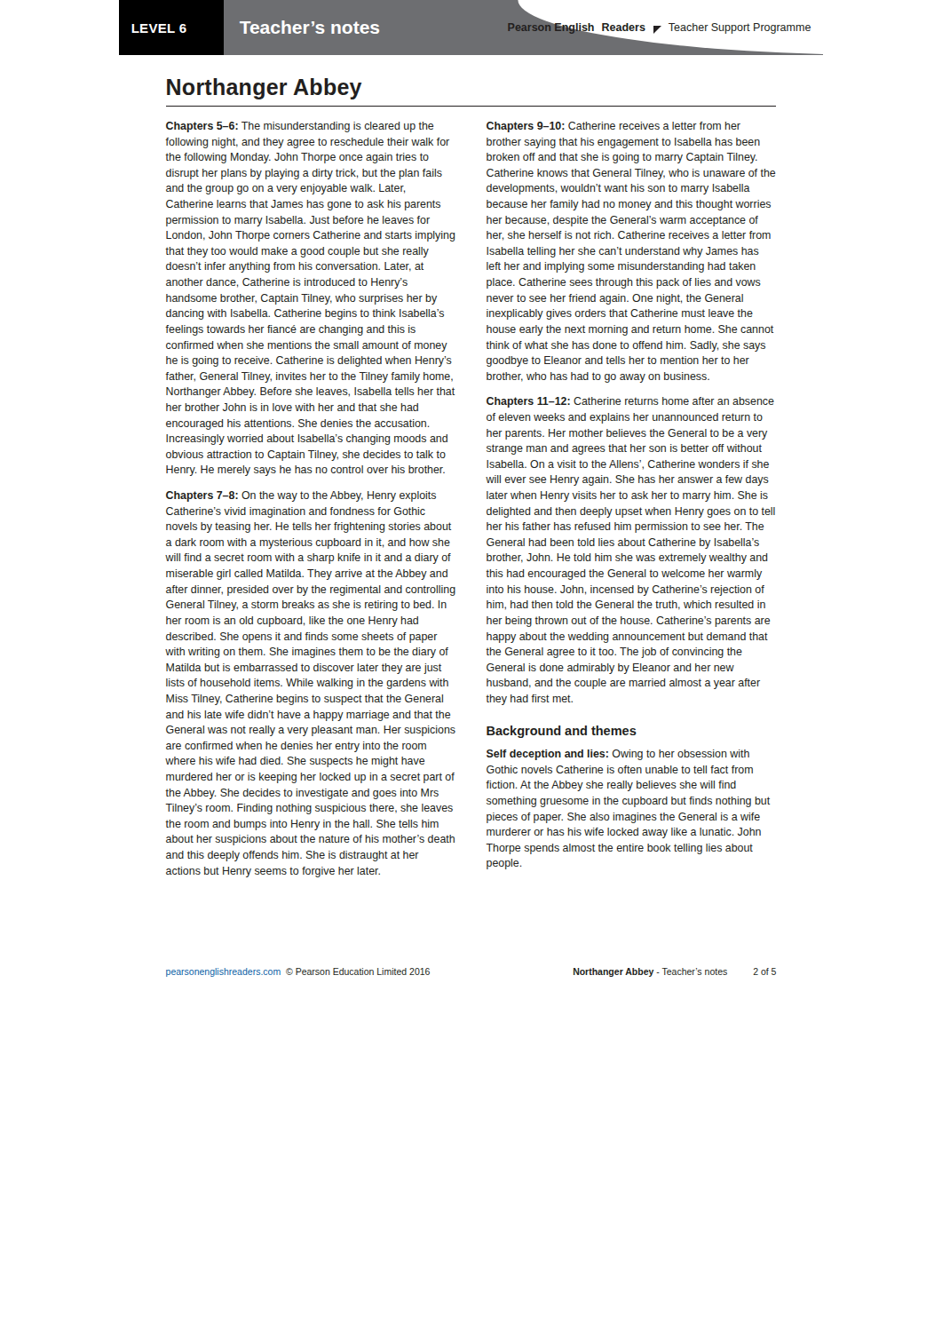LEVEL 6
Teacher’s notes
Pearson English Readers Teacher Support Programme
Northanger Abbey
Chapters 5–6: The misunderstanding is cleared up the following night, and they agree to reschedule their walk for the following Monday. John Thorpe once again tries to disrupt her plans by playing a dirty trick, but the plan fails and the group go on a very enjoyable walk. Later, Catherine learns that James has gone to ask his parents permission to marry Isabella. Just before he leaves for London, John Thorpe corners Catherine and starts implying that they too would make a good couple but she really doesn’t infer anything from his conversation. Later, at another dance, Catherine is introduced to Henry’s handsome brother, Captain Tilney, who surprises her by dancing with Isabella. Catherine begins to think Isabella’s feelings towards her fiancé are changing and this is confirmed when she mentions the small amount of money he is going to receive. Catherine is delighted when Henry’s father, General Tilney, invites her to the Tilney family home, Northanger Abbey. Before she leaves, Isabella tells her that her brother John is in love with her and that she had encouraged his attentions. She denies the accusation. Increasingly worried about Isabella’s changing moods and obvious attraction to Captain Tilney, she decides to talk to Henry. He merely says he has no control over his brother.
Chapters 7–8: On the way to the Abbey, Henry exploits Catherine’s vivid imagination and fondness for Gothic novels by teasing her. He tells her frightening stories about a dark room with a mysterious cupboard in it, and how she will find a secret room with a sharp knife in it and a diary of miserable girl called Matilda. They arrive at the Abbey and after dinner, presided over by the regimental and controlling General Tilney, a storm breaks as she is retiring to bed. In her room is an old cupboard, like the one Henry had described. She opens it and finds some sheets of paper with writing on them. She imagines them to be the diary of Matilda but is embarrassed to discover later they are just lists of household items. While walking in the gardens with Miss Tilney, Catherine begins to suspect that the General and his late wife didn’t have a happy marriage and that the General was not really a very pleasant man. Her suspicions are confirmed when he denies her entry into the room where his wife had died. She suspects he might have murdered her or is keeping her locked up in a secret part of the Abbey. She decides to investigate and goes into Mrs Tilney’s room. Finding nothing suspicious there, she leaves the room and bumps into Henry in the hall. She tells him about her suspicions about the nature of his mother’s death and this deeply offends him. She is distraught at her actions but Henry seems to forgive her later.
Chapters 9–10: Catherine receives a letter from her brother saying that his engagement to Isabella has been broken off and that she is going to marry Captain Tilney. Catherine knows that General Tilney, who is unaware of the developments, wouldn’t want his son to marry Isabella because her family had no money and this thought worries her because, despite the General’s warm acceptance of her, she herself is not rich. Catherine receives a letter from Isabella telling her she can’t understand why James has left her and implying some misunderstanding had taken place. Catherine sees through this pack of lies and vows never to see her friend again. One night, the General inexplicably gives orders that Catherine must leave the house early the next morning and return home. She cannot think of what she has done to offend him. Sadly, she says goodbye to Eleanor and tells her to mention her to her brother, who has had to go away on business.
Chapters 11–12: Catherine returns home after an absence of eleven weeks and explains her unannounced return to her parents. Her mother believes the General to be a very strange man and agrees that her son is better off without Isabella. On a visit to the Allens’, Catherine wonders if she will ever see Henry again. She has her answer a few days later when Henry visits her to ask her to marry him. She is delighted and then deeply upset when Henry goes on to tell her his father has refused him permission to see her. The General had been told lies about Catherine by Isabella’s brother, John. He told him she was extremely wealthy and this had encouraged the General to welcome her warmly into his house. John, incensed by Catherine’s rejection of him, had then told the General the truth, which resulted in her being thrown out of the house. Catherine’s parents are happy about the wedding announcement but demand that the General agree to it too. The job of convincing the General is done admirably by Eleanor and her new husband, and the couple are married almost a year after they had first met.
Background and themes
Self deception and lies: Owing to her obsession with Gothic novels Catherine is often unable to tell fact from fiction. At the Abbey she really believes she will find something gruesome in the cupboard but finds nothing but pieces of paper. She also imagines the General is a wife murderer or has his wife locked away like a lunatic. John Thorpe spends almost the entire book telling lies about people.
pearsonenglishreaders.com © Pearson Education Limited 2016
Northanger Abbey - Teacher’s notes 2 of 5